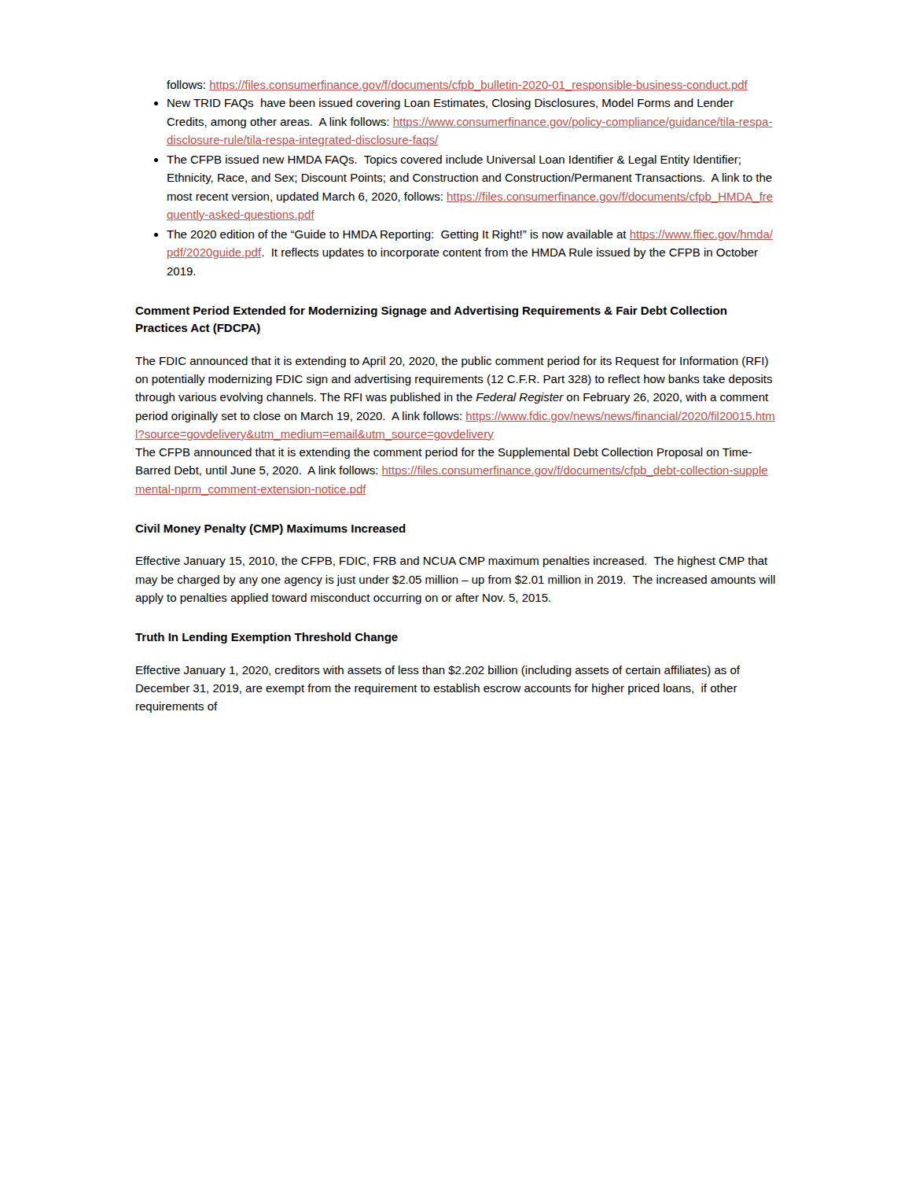follows: https://files.consumerfinance.gov/f/documents/cfpb_bulletin-2020-01_responsible-business-conduct.pdf
New TRID FAQs have been issued covering Loan Estimates, Closing Disclosures, Model Forms and Lender Credits, among other areas. A link follows: https://www.consumerfinance.gov/policy-compliance/guidance/tila-respa-disclosure-rule/tila-respa-integrated-disclosure-faqs/
The CFPB issued new HMDA FAQs. Topics covered include Universal Loan Identifier & Legal Entity Identifier; Ethnicity, Race, and Sex; Discount Points; and Construction and Construction/Permanent Transactions. A link to the most recent version, updated March 6, 2020, follows: https://files.consumerfinance.gov/f/documents/cfpb_HMDA_frequently-asked-questions.pdf
The 2020 edition of the “Guide to HMDA Reporting: Getting It Right!” is now available at https://www.ffiec.gov/hmda/pdf/2020guide.pdf. It reflects updates to incorporate content from the HMDA Rule issued by the CFPB in October 2019.
Comment Period Extended for Modernizing Signage and Advertising Requirements & Fair Debt Collection Practices Act (FDCPA)
The FDIC announced that it is extending to April 20, 2020, the public comment period for its Request for Information (RFI) on potentially modernizing FDIC sign and advertising requirements (12 C.F.R. Part 328) to reflect how banks take deposits through various evolving channels. The RFI was published in the Federal Register on February 26, 2020, with a comment period originally set to close on March 19, 2020. A link follows: https://www.fdic.gov/news/news/financial/2020/fil20015.html?source=govdelivery&utm_medium=email&utm_source=govdelivery
The CFPB announced that it is extending the comment period for the Supplemental Debt Collection Proposal on Time-Barred Debt, until June 5, 2020. A link follows: https://files.consumerfinance.gov/f/documents/cfpb_debt-collection-supplemental-nprm_comment-extension-notice.pdf
Civil Money Penalty (CMP) Maximums Increased
Effective January 15, 2010, the CFPB, FDIC, FRB and NCUA CMP maximum penalties increased. The highest CMP that may be charged by any one agency is just under $2.05 million – up from $2.01 million in 2019. The increased amounts will apply to penalties applied toward misconduct occurring on or after Nov. 5, 2015.
Truth In Lending Exemption Threshold Change
Effective January 1, 2020, creditors with assets of less than $2.202 billion (including assets of certain affiliates) as of December 31, 2019, are exempt from the requirement to establish escrow accounts for higher priced loans, if other requirements of